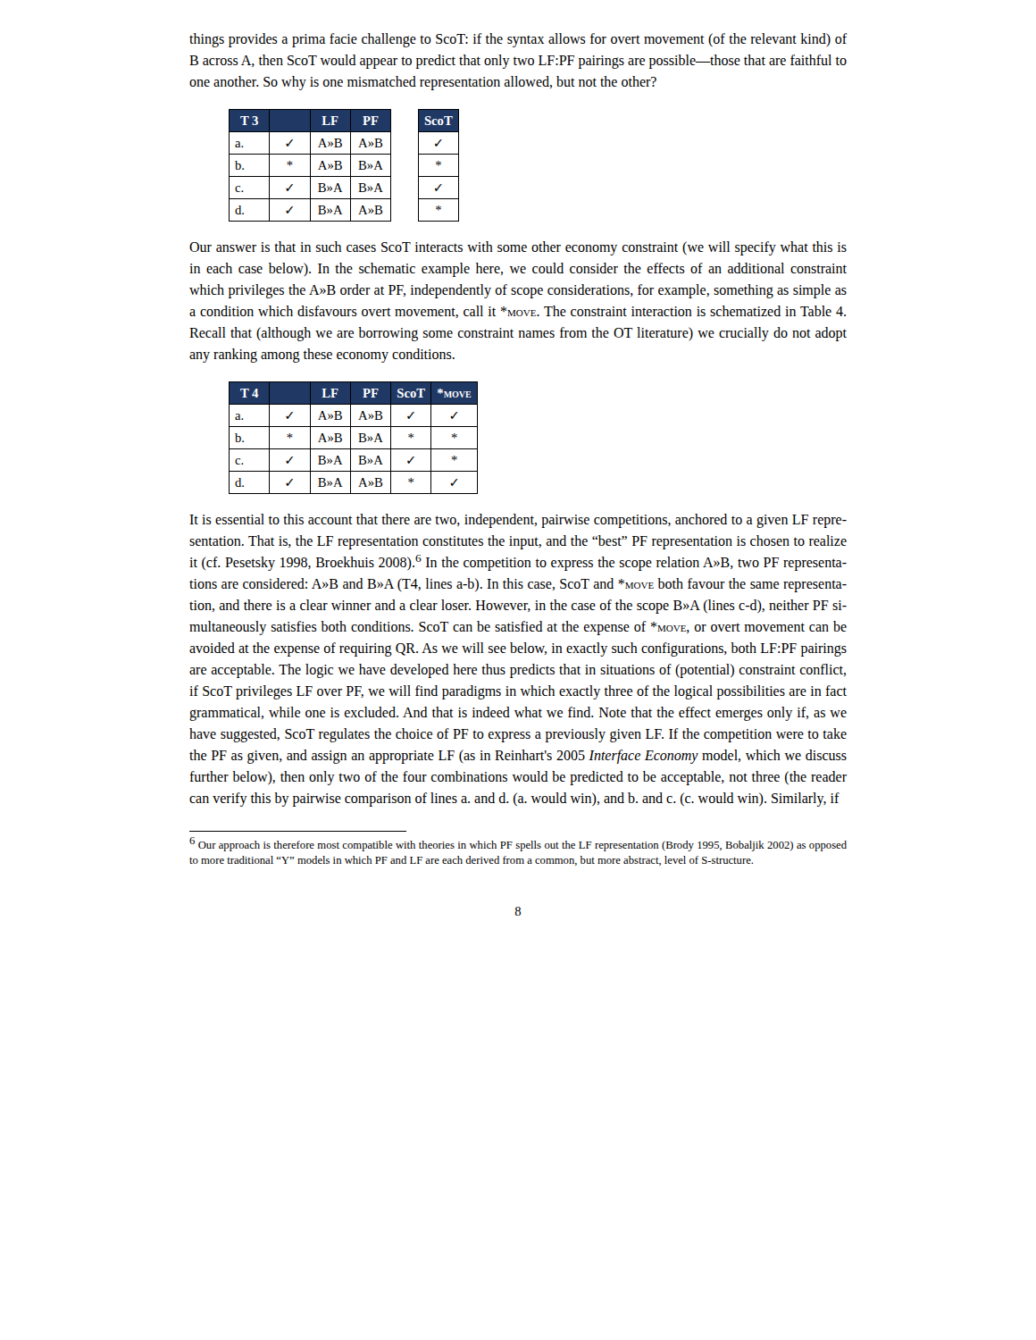things provides a prima facie challenge to ScoT: if the syntax allows for overt movement (of the relevant kind) of B across A, then ScoT would appear to predict that only two LF:PF pairings are possible—those that are faithful to one another. So why is one mismatched representation allowed, but not the other?
| T 3 | | LF | PF | | ScoT |
| --- | --- | --- | --- | --- | --- |
| a. | ✓ | A»B | A»B | | ✓ |
| b. | * | A»B | B»A | | * |
| c. | ✓ | B»A | B»A | | ✓ |
| d. | ✓ | B»A | A»B | | * |
Our answer is that in such cases ScoT interacts with some other economy constraint (we will specify what this is in each case below). In the schematic example here, we could consider the effects of an additional constraint which privileges the A»B order at PF, independently of scope considerations, for example, something as simple as a condition which disfavours overt movement, call it *move. The constraint interaction is schematized in Table 4. Recall that (although we are borrowing some constraint names from the OT literature) we crucially do not adopt any ranking among these economy conditions.
| T 4 | | LF | PF | ScoT | * move |
| --- | --- | --- | --- | --- | --- |
| a. | ✓ | A»B | A»B | ✓ | ✓ |
| b. | * | A»B | B»A | * | * |
| c. | ✓ | B»A | B»A | ✓ | * |
| d. | ✓ | B»A | A»B | * | ✓ |
It is essential to this account that there are two, independent, pairwise competitions, anchored to a given LF representation. That is, the LF representation constitutes the input, and the “best” PF representation is chosen to realize it (cf. Pesetsky 1998, Broekhuis 2008).6 In the competition to express the scope relation A»B, two PF representations are considered: A»B and B»A (T4, lines a-b). In this case, ScoT and *move both favour the same representation, and there is a clear winner and a clear loser. However, in the case of the scope B»A (lines c-d), neither PF simultaneously satisfies both conditions. ScoT can be satisfied at the expense of *move, or overt movement can be avoided at the expense of requiring QR. As we will see below, in exactly such configurations, both LF:PF pairings are acceptable. The logic we have developed here thus predicts that in situations of (potential) constraint conflict, if ScoT privileges LF over PF, we will find paradigms in which exactly three of the logical possibilities are in fact grammatical, while one is excluded. And that is indeed what we find. Note that the effect emerges only if, as we have suggested, ScoT regulates the choice of PF to express a previously given LF. If the competition were to take the PF as given, and assign an appropriate LF (as in Reinhart's 2005 Interface Economy model, which we discuss further below), then only two of the four combinations would be predicted to be acceptable, not three (the reader can verify this by pairwise comparison of lines a. and d. (a. would win), and b. and c. (c. would win). Similarly, if
6 Our approach is therefore most compatible with theories in which PF spells out the LF representation (Brody 1995, Bobaljik 2002) as opposed to more traditional “Y” models in which PF and LF are each derived from a common, but more abstract, level of S-structure.
8